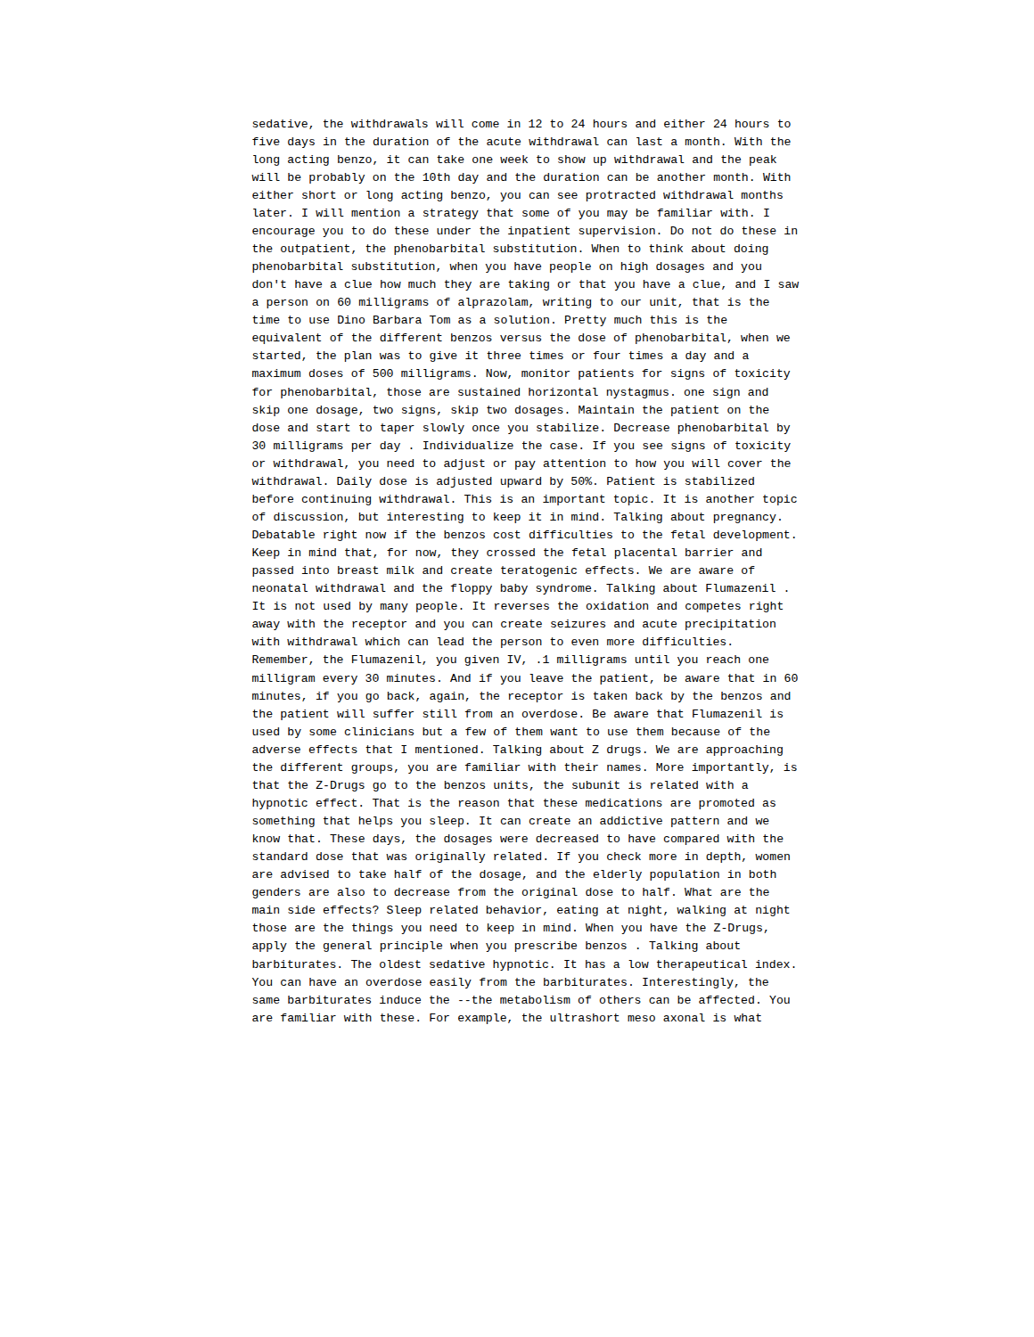sedative, the withdrawals will come in 12 to 24 hours and either 24 hours to five days in the duration of the acute withdrawal can last a month. With the long acting benzo, it can take one week to show up withdrawal and the peak will be probably on the 10th day and the duration can be another month. With either short or long acting benzo, you can see protracted withdrawal months later. I will mention a strategy that some of you may be familiar with. I encourage you to do these under the inpatient supervision. Do not do these in the outpatient, the phenobarbital substitution. When to think about doing phenobarbital substitution, when you have people on high dosages and you don't have a clue how much they are taking or that you have a clue, and I saw a person on 60 milligrams of alprazolam, writing to our unit, that is the time to use Dino Barbara Tom as a solution. Pretty much this is the equivalent of the different benzos versus the dose of phenobarbital, when we started, the plan was to give it three times or four times a day and a maximum doses of 500 milligrams. Now, monitor patients for signs of toxicity for phenobarbital, those are sustained horizontal nystagmus. one sign and skip one dosage, two signs, skip two dosages. Maintain the patient on the dose and start to taper slowly once you stabilize. Decrease phenobarbital by 30 milligrams per day . Individualize the case. If you see signs of toxicity or withdrawal, you need to adjust or pay attention to how you will cover the withdrawal. Daily dose is adjusted upward by 50%. Patient is stabilized before continuing withdrawal. This is an important topic. It is another topic of discussion, but interesting to keep it in mind. Talking about pregnancy. Debatable right now if the benzos cost difficulties to the fetal development. Keep in mind that, for now, they crossed the fetal placental barrier and passed into breast milk and create teratogenic effects. We are aware of neonatal withdrawal and the floppy baby syndrome. Talking about Flumazenil . It is not used by many people. It reverses the oxidation and competes right away with the receptor and you can create seizures and acute precipitation with withdrawal which can lead the person to even more difficulties. Remember, the Flumazenil, you given IV, .1 milligrams until you reach one milligram every 30 minutes. And if you leave the patient, be aware that in 60 minutes, if you go back, again, the receptor is taken back by the benzos and the patient will suffer still from an overdose. Be aware that Flumazenil is used by some clinicians but a few of them want to use them because of the adverse effects that I mentioned. Talking about Z drugs. We are approaching the different groups, you are familiar with their names. More importantly, is that the Z-Drugs go to the benzos units, the subunit is related with a hypnotic effect. That is the reason that these medications are promoted as something that helps you sleep. It can create an addictive pattern and we know that. These days, the dosages were decreased to have compared with the standard dose that was originally related. If you check more in depth, women are advised to take half of the dosage, and the elderly population in both genders are also to decrease from the original dose to half. What are the main side effects? Sleep related behavior, eating at night, walking at night those are the things you need to keep in mind. When you have the Z-Drugs, apply the general principle when you prescribe benzos . Talking about barbiturates. The oldest sedative hypnotic. It has a low therapeutical index. You can have an overdose easily from the barbiturates. Interestingly, the same barbiturates induce the --the metabolism of others can be affected. You are familiar with these. For example, the ultrashort meso axonal is what